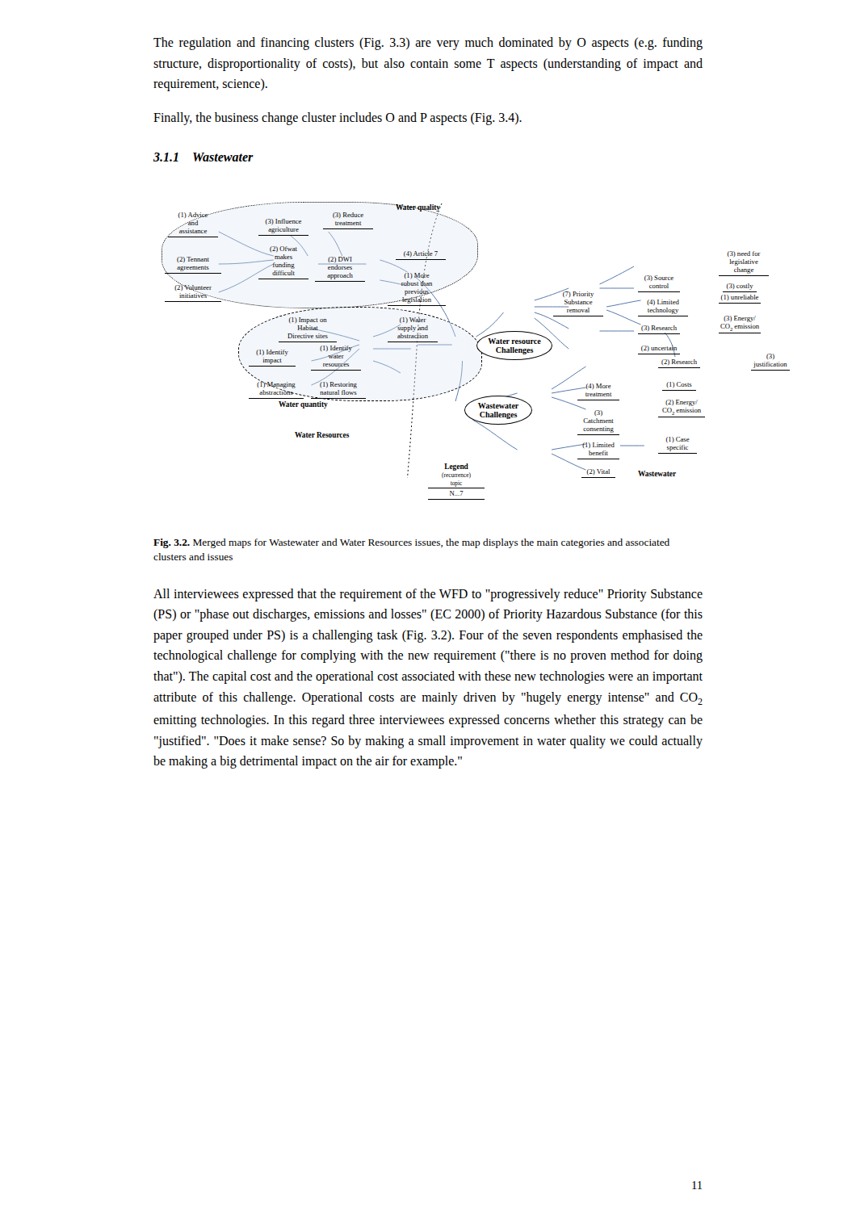The regulation and financing clusters (Fig. 3.3) are very much dominated by O aspects (e.g. funding structure, disproportionality of costs), but also contain some T aspects (understanding of impact and requirement, science).
Finally, the business change cluster includes O and P aspects (Fig. 3.4).
3.1.1 Wastewater
(1) Advice
and
assistance
(2) Tennant
agreements
(2) Volunteer
initiatives
(3) Influence
agriculture
(2) Ofwat
makes
funding
difficult
(3) Reduce
treatment
(2) DWI
endorses
approach
(4) Article 7
(1) More
robust than
previous
legislation
Water quality
(1) Impact on
Habitat
Directive sites
(1) Identify
impact
(1) Managing
abstractions
(1) Identify
water
resources
(1) Restoring
natural flows
(1) Water
supply and
abstraction
Water quantity
Water Resources
Water resource
Challenges
Wastewater
Challenges
(7) Priority
Substance
removal
(3) Source
control
(4) Limited
technology
(3) Research
(2) uncertain
(3) need for
legislative
change
(3) costly
(1) unreliable
(3) Energy/
CO2 emission
(3)
justification
(4) More
treatment
(3)
Catchment
consenting
(2) Research
(1) Costs
(2) Energy/
CO2 emission
(1) Limited
benefit
(2) Vital
(1) Case
specific
Wastewater
Legend
(recurrence)
topic
N...7
Fig. 3.2. Merged maps for Wastewater and Water Resources issues, the map displays the main categories and associated clusters and issues
All interviewees expressed that the requirement of the WFD to "progressively reduce" Priority Substance (PS) or "phase out discharges, emissions and losses" (EC 2000) of Priority Hazardous Substance (for this paper grouped under PS) is a challenging task (Fig. 3.2). Four of the seven respondents emphasised the technological challenge for complying with the new requirement ("there is no proven method for doing that"). The capital cost and the operational cost associated with these new technologies were an important attribute of this challenge. Operational costs are mainly driven by "hugely energy intense" and CO2 emitting technologies. In this regard three interviewees expressed concerns whether this strategy can be "justified". "Does it make sense? So by making a small improvement in water quality we could actually be making a big detrimental impact on the air for example."
11